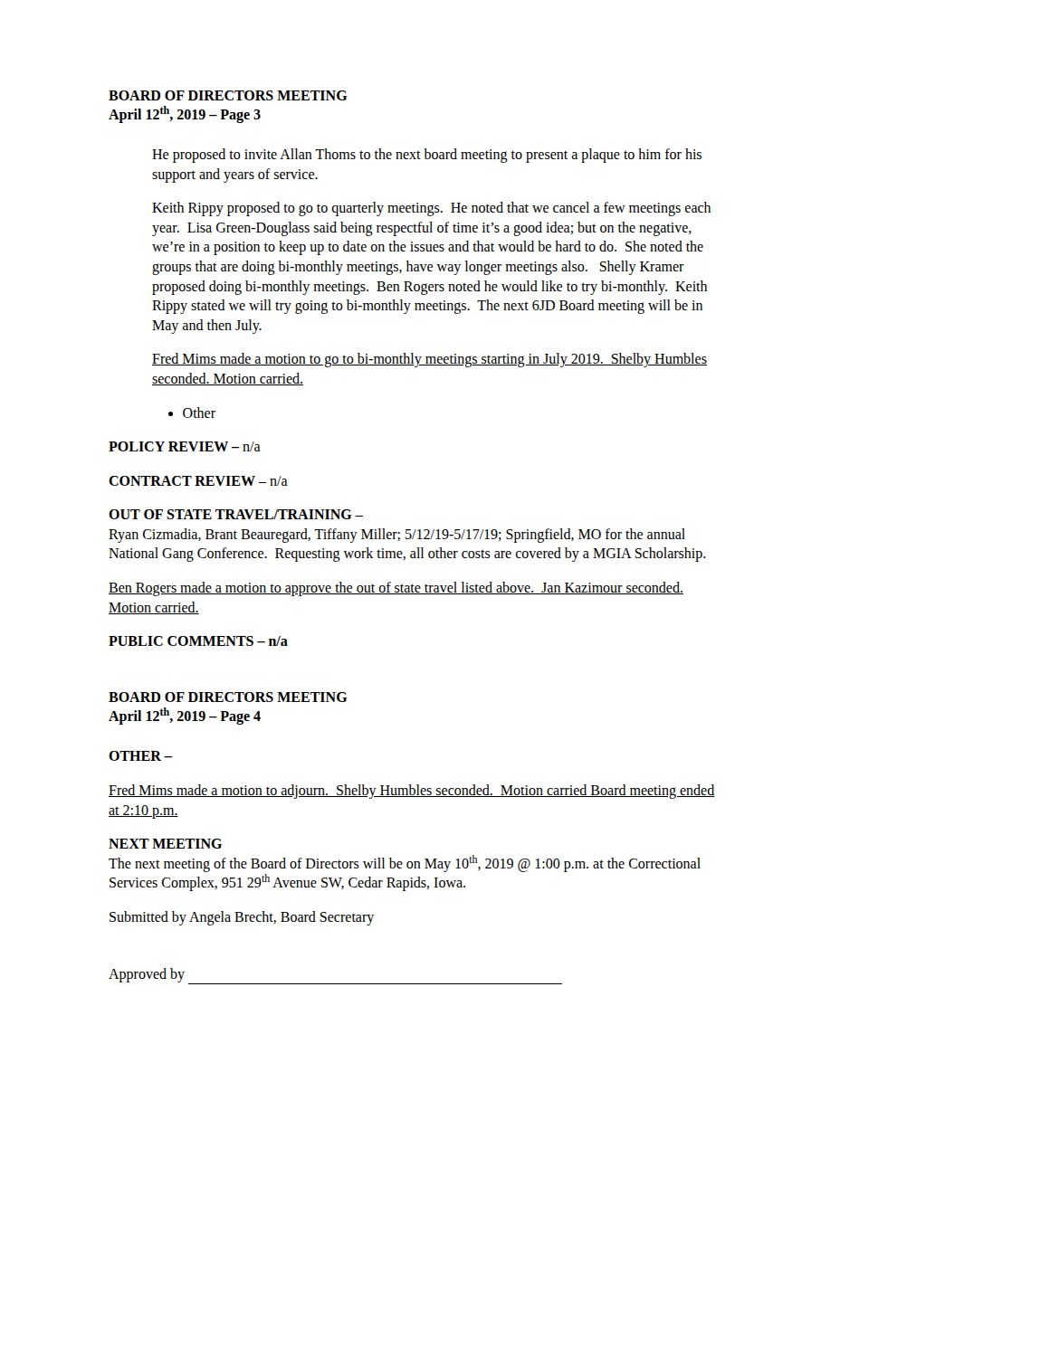BOARD OF DIRECTORS MEETING
April 12th, 2019 – Page 3
He proposed to invite Allan Thoms to the next board meeting to present a plaque to him for his support and years of service.
Keith Rippy proposed to go to quarterly meetings. He noted that we cancel a few meetings each year. Lisa Green-Douglass said being respectful of time it’s a good idea; but on the negative, we’re in a position to keep up to date on the issues and that would be hard to do. She noted the groups that are doing bi-monthly meetings, have way longer meetings also. Shelly Kramer proposed doing bi-monthly meetings. Ben Rogers noted he would like to try bi-monthly. Keith Rippy stated we will try going to bi-monthly meetings. The next 6JD Board meeting will be in May and then July.
Fred Mims made a motion to go to bi-monthly meetings starting in July 2019. Shelby Humbles seconded. Motion carried.
Other
POLICY REVIEW – n/a
CONTRACT REVIEW – n/a
OUT OF STATE TRAVEL/TRAINING –
Ryan Cizmadia, Brant Beauregard, Tiffany Miller; 5/12/19-5/17/19; Springfield, MO for the annual National Gang Conference. Requesting work time, all other costs are covered by a MGIA Scholarship.
Ben Rogers made a motion to approve the out of state travel listed above. Jan Kazimour seconded. Motion carried.
PUBLIC COMMENTS – n/a
BOARD OF DIRECTORS MEETING
April 12th, 2019 – Page 4
OTHER –
Fred Mims made a motion to adjourn. Shelby Humbles seconded. Motion carried Board meeting ended at 2:10 p.m.
NEXT MEETING
The next meeting of the Board of Directors will be on May 10th, 2019 @ 1:00 p.m. at the Correctional Services Complex, 951 29th Avenue SW, Cedar Rapids, Iowa.
Submitted by Angela Brecht, Board Secretary
Approved by